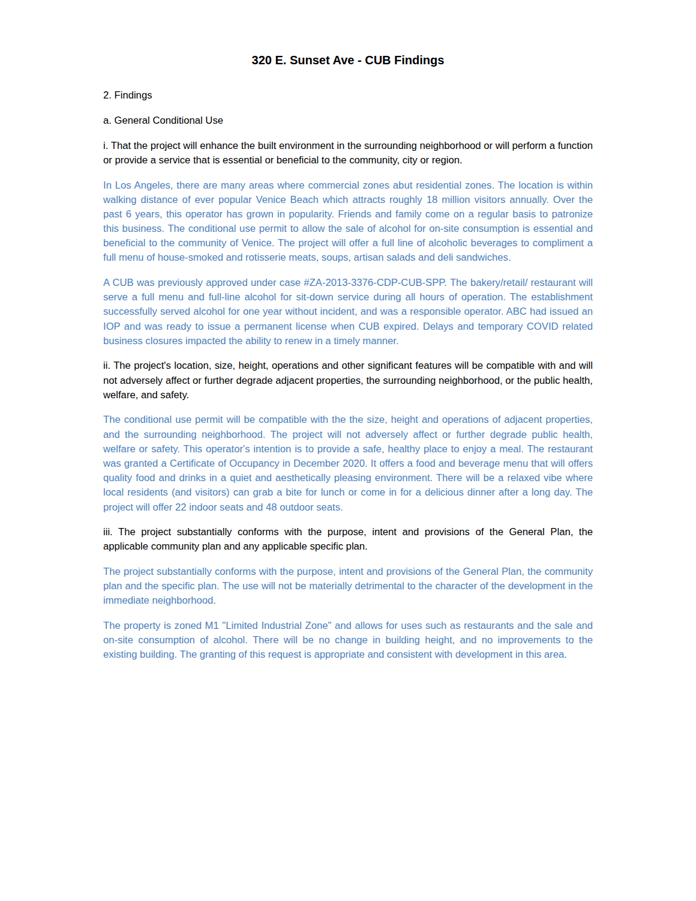320 E. Sunset Ave - CUB Findings
2. Findings
a. General Conditional Use
i. That the project will enhance the built environment in the surrounding neighborhood or will perform a function or provide a service that is essential or beneficial to the community, city or region.
In Los Angeles, there are many areas where commercial zones abut residential zones. The location is within walking distance of ever popular Venice Beach which attracts roughly 18 million visitors annually. Over the past 6 years, this operator has grown in popularity. Friends and family come on a regular basis to patronize this business. The conditional use permit to allow the sale of alcohol for on-site consumption is essential and beneficial to the community of Venice. The project will offer a full line of alcoholic beverages to compliment a full menu of house-smoked and rotisserie meats, soups, artisan salads and deli sandwiches.
A CUB was previously approved under case #ZA-2013-3376-CDP-CUB-SPP. The bakery/retail/ restaurant will serve a full menu and full-line alcohol for sit-down service during all hours of operation. The establishment successfully served alcohol for one year without incident, and was a responsible operator. ABC had issued an IOP and was ready to issue a permanent license when CUB expired. Delays and temporary COVID related business closures impacted the ability to renew in a timely manner.
ii. The project's location, size, height, operations and other significant features will be compatible with and will not adversely affect or further degrade adjacent properties, the surrounding neighborhood, or the public health, welfare, and safety.
The conditional use permit will be compatible with the the size, height and operations of adjacent properties, and the surrounding neighborhood. The project will not adversely affect or further degrade public health, welfare or safety. This operator's intention is to provide a safe, healthy place to enjoy a meal. The restaurant was granted a Certificate of Occupancy in December 2020. It offers a food and beverage menu that will offers quality food and drinks in a quiet and aesthetically pleasing environment. There will be a relaxed vibe where local residents (and visitors) can grab a bite for lunch or come in for a delicious dinner after a long day. The project will offer 22 indoor seats and 48 outdoor seats.
iii. The project substantially conforms with the purpose, intent and provisions of the General Plan, the applicable community plan and any applicable specific plan.
The project substantially conforms with the purpose, intent and provisions of the General Plan, the community plan and the specific plan. The use will not be materially detrimental to the character of the development in the immediate neighborhood.
The property is zoned M1 "Limited Industrial Zone" and allows for uses such as restaurants and the sale and on-site consumption of alcohol. There will be no change in building height, and no improvements to the existing building. The granting of this request is appropriate and consistent with development in this area.